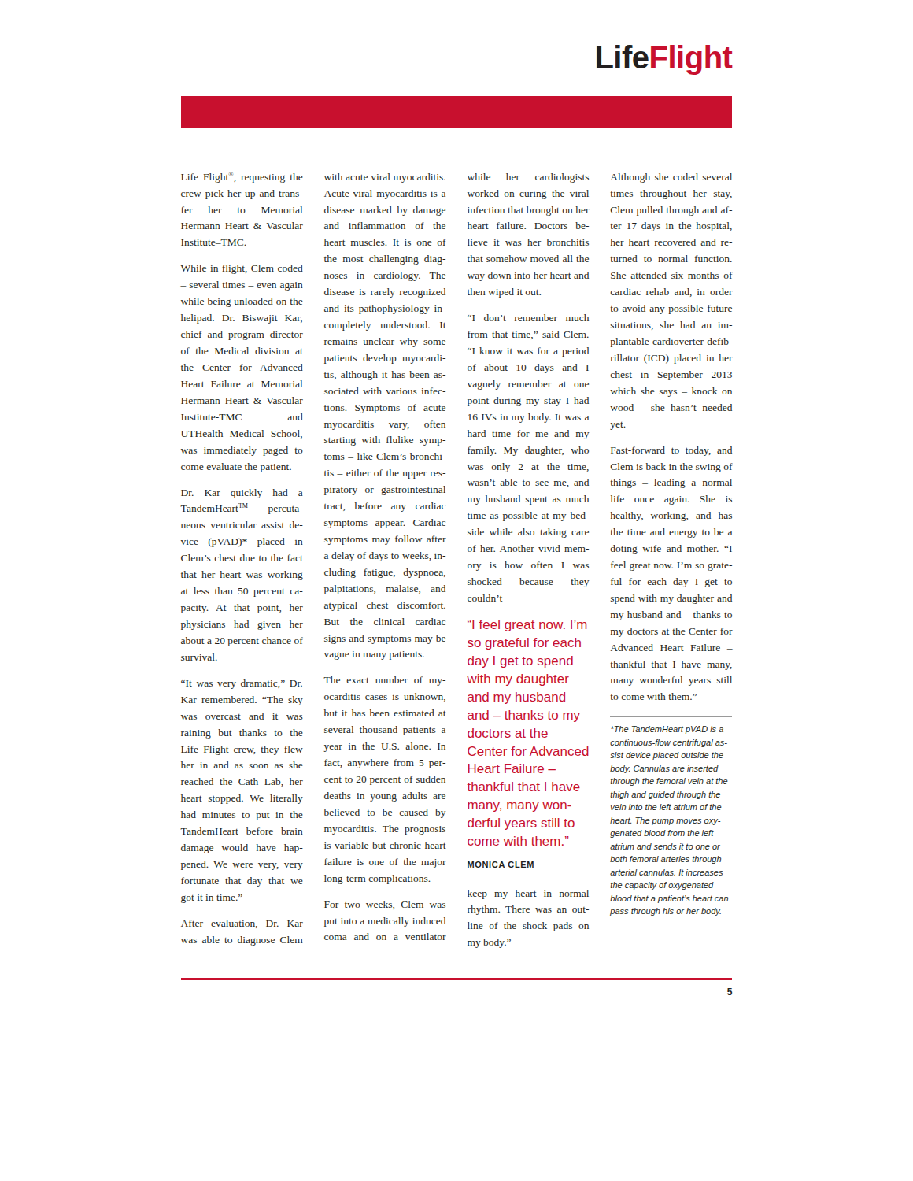Life Flight
Life Flight®, requesting the crew pick her up and transfer her to Memorial Hermann Heart & Vascular Institute–TMC.
While in flight, Clem coded – several times – even again while being unloaded on the helipad. Dr. Biswajit Kar, chief and program director of the Medical division at the Center for Advanced Heart Failure at Memorial Hermann Heart & Vascular Institute-TMC and UTHealth Medical School, was immediately paged to come evaluate the patient.
Dr. Kar quickly had a TandemHeartTM percutaneous ventricular assist device (pVAD)* placed in Clem’s chest due to the fact that her heart was working at less than 50 percent capacity. At that point, her physicians had given her about a 20 percent chance of survival.
“It was very dramatic,” Dr. Kar remembered. “The sky was overcast and it was raining but thanks to the Life Flight crew, they flew her in and as soon as she reached the Cath Lab, her heart stopped. We literally had minutes to put in the TandemHeart before brain damage would have happened. We were very, very fortunate that day that we got it in time.”
After evaluation, Dr. Kar was able to diagnose Clem with acute viral myocarditis. Acute viral myocarditis is a disease marked by damage and inflammation of the heart muscles. It is one of the most challenging diagnoses in cardiology. The disease is rarely recognized and its pathophysiology incompletely understood. It remains unclear why some patients develop myocarditis, although it has been associated with various infections. Symptoms of acute myocarditis vary, often starting with flulike symptoms – like Clem’s bronchitis – either of the upper respiratory or gastrointestinal tract, before any cardiac symptoms appear. Cardiac symptoms may follow after a delay of days to weeks, including fatigue, dyspnoea, palpitations, malaise, and atypical chest discomfort. But the clinical cardiac signs and symptoms may be vague in many patients.
The exact number of myocarditis cases is unknown, but it has been estimated at several thousand patients a year in the U.S. alone. In fact, anywhere from 5 percent to 20 percent of sudden deaths in young adults are believed to be caused by myocarditis. The prognosis is variable but chronic heart failure is one of the major long-term complications.
For two weeks, Clem was put into a medically induced coma and on a ventilator while her cardiologists worked on curing the viral infection that brought on her heart failure. Doctors believe it was her bronchitis that somehow moved all the way down into her heart and then wiped it out.
“I don’t remember much from that time,” said Clem. “I know it was for a period of about 10 days and I vaguely remember at one point during my stay I had 16 IVs in my body. It was a hard time for me and my family. My daughter, who was only 2 at the time, wasn’t able to see me, and my husband spent as much time as possible at my bedside while also taking care of her. Another vivid memory is how often I was shocked because they couldn’t
“I feel great now. I’m so grateful for each day I get to spend with my daughter and my husband and – thanks to my doctors at the Center for Advanced Heart Failure – thankful that I have many, many wonderful years still to come with them.” Monica Clem
keep my heart in normal rhythm. There was an outline of the shock pads on my body.”
Although she coded several times throughout her stay, Clem pulled through and after 17 days in the hospital, her heart recovered and returned to normal function. She attended six months of cardiac rehab and, in order to avoid any possible future situations, she had an implantable cardioverter defibrillator (ICD) placed in her chest in September 2013 which she says – knock on wood – she hasn’t needed yet.
Fast-forward to today, and Clem is back in the swing of things – leading a normal life once again. She is healthy, working, and has the time and energy to be a doting wife and mother. “I feel great now. I’m so grateful for each day I get to spend with my daughter and my husband and – thanks to my doctors at the Center for Advanced Heart Failure – thankful that I have many, many wonderful years still to come with them.”
*The TandemHeart pVAD is a continuous-flow centrifugal assist device placed outside the body. Cannulas are inserted through the femoral vein at the thigh and guided through the vein into the left atrium of the heart. The pump moves oxygenated blood from the left atrium and sends it to one or both femoral arteries through arterial cannulas. It increases the capacity of oxygenated blood that a patient’s heart can pass through his or her body.
5